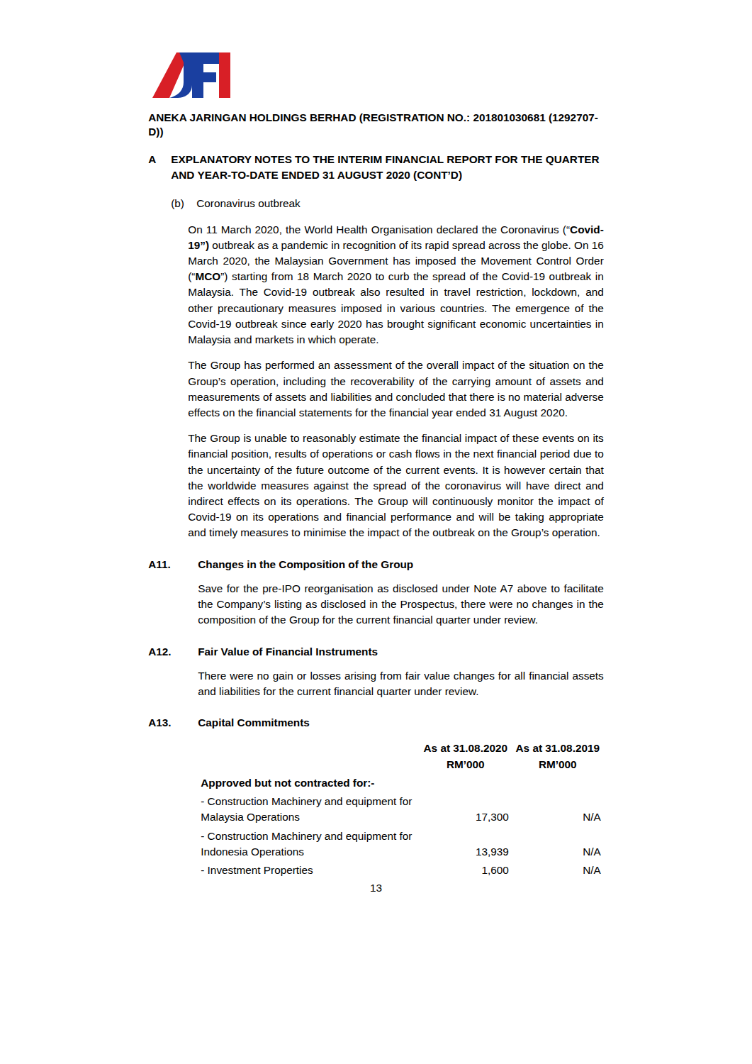ANEKA JARINGAN HOLDINGS BERHAD (REGISTRATION NO.: 201801030681 (1292707-D))
A
EXPLANATORY NOTES TO THE INTERIM FINANCIAL REPORT FOR THE QUARTER AND YEAR-TO-DATE ENDED 31 AUGUST 2020 (CONT’D)
(b)
Coronavirus outbreak
On 11 March 2020, the World Health Organisation declared the Coronavirus (“Covid-19”) outbreak as a pandemic in recognition of its rapid spread across the globe. On 16 March 2020, the Malaysian Government has imposed the Movement Control Order (“MCO”) starting from 18 March 2020 to curb the spread of the Covid-19 outbreak in Malaysia. The Covid-19 outbreak also resulted in travel restriction, lockdown, and other precautionary measures imposed in various countries. The emergence of the Covid-19 outbreak since early 2020 has brought significant economic uncertainties in Malaysia and markets in which operate.
The Group has performed an assessment of the overall impact of the situation on the Group’s operation, including the recoverability of the carrying amount of assets and measurements of assets and liabilities and concluded that there is no material adverse effects on the financial statements for the financial year ended 31 August 2020.
The Group is unable to reasonably estimate the financial impact of these events on its financial position, results of operations or cash flows in the next financial period due to the uncertainty of the future outcome of the current events. It is however certain that the worldwide measures against the spread of the coronavirus will have direct and indirect effects on its operations. The Group will continuously monitor the impact of Covid-19 on its operations and financial performance and will be taking appropriate and timely measures to minimise the impact of the outbreak on the Group’s operation.
A11.
Changes in the Composition of the Group
Save for the pre-IPO reorganisation as disclosed under Note A7 above to facilitate the Company’s listing as disclosed in the Prospectus, there were no changes in the composition of the Group for the current financial quarter under review.
A12.
Fair Value of Financial Instruments
There were no gain or losses arising from fair value changes for all financial assets and liabilities for the current financial quarter under review.
A13.
Capital Commitments
| | As at 31.08.2020 RM’000 | As at 31.08.2019 RM’000 |
| --- | --- | --- |
| Approved but not contracted for:- | | |
| - Construction Machinery and equipment for Malaysia Operations | 17,300 | N/A |
| - Construction Machinery and equipment for Indonesia Operations | 13,939 | N/A |
| - Investment Properties | 1,600 | N/A |
13